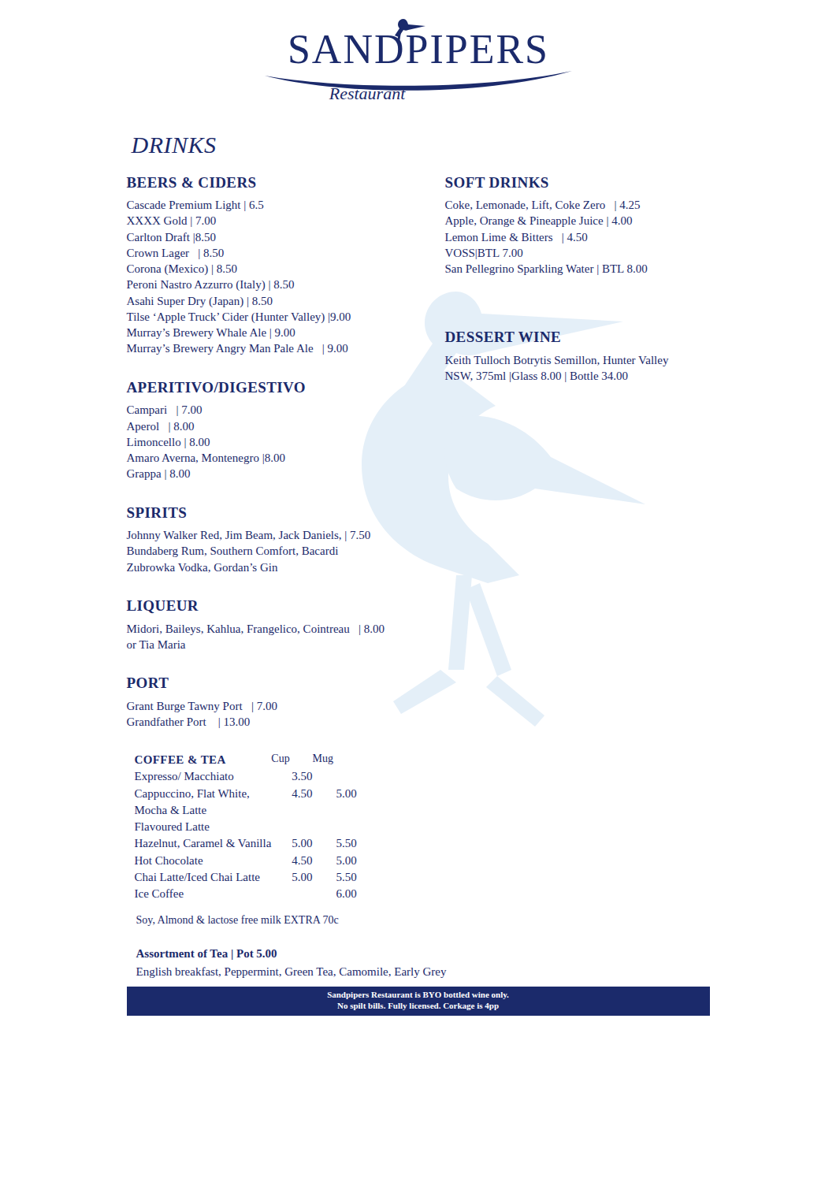SANDPIPERS Restaurant
DRINKS
BEERS & CIDERS
Cascade Premium Light | 6.5
XXXX Gold | 7.00
Carlton Draft |8.50
Crown Lager | 8.50
Corona (Mexico) | 8.50
Peroni Nastro Azzurro (Italy) | 8.50
Asahi Super Dry (Japan) | 8.50
Tilse ‘Apple Truck’ Cider (Hunter Valley) |9.00
Murray’s Brewery Whale Ale | 9.00
Murray’s Brewery Angry Man Pale Ale | 9.00
APERITIVO/DIGESTIVO
Campari | 7.00
Aperol | 8.00
Limoncello | 8.00
Amaro Averna, Montenegro |8.00
Grappa | 8.00
SPIRITS
Johnny Walker Red, Jim Beam, Jack Daniels, | 7.50
Bundaberg Rum, Southern Comfort, Bacardi
Zubrowka Vodka, Gordan’s Gin
LIQUEUR
Midori, Baileys, Kahlua, Frangelico, Cointreau | 8.00
or Tia Maria
PORT
Grant Burge Tawny Port | 7.00
Grandfather Port | 13.00
SOFT DRINKS
Coke, Lemonade, Lift, Coke Zero | 4.25
Apple, Orange & Pineapple Juice | 4.00
Lemon Lime & Bitters | 4.50
VOSS|BTL 7.00
San Pellegrino Sparkling Water | BTL 8.00
DESSERT WINE
Keith Tulloch Botrytis Semillon, Hunter Valley
NSW, 375ml |Glass 8.00 | Bottle 34.00
| COFFEE & TEA | Cup | Mug |
| Expresso/ Macchiato | 3.50 | |
| Cappuccino, Flat White, | 4.50 | 5.00 |
| Mocha & Latte | | |
| Flavoured Latte | | |
| Hazelnut, Caramel & Vanilla | 5.00 | 5.50 |
| Hot Chocolate | 4.50 | 5.00 |
| Chai Latte/Iced Chai Latte | 5.00 | 5.50 |
| Ice Coffee | | 6.00 |
Soy, Almond & lactose free milk EXTRA 70c
Assortment of Tea | Pot 5.00
English breakfast, Peppermint, Green Tea, Camomile, Early Grey
Sandpipers Restaurant is BYO bottled wine only.
No spilt bills. Fully licensed. Corkage is 4pp